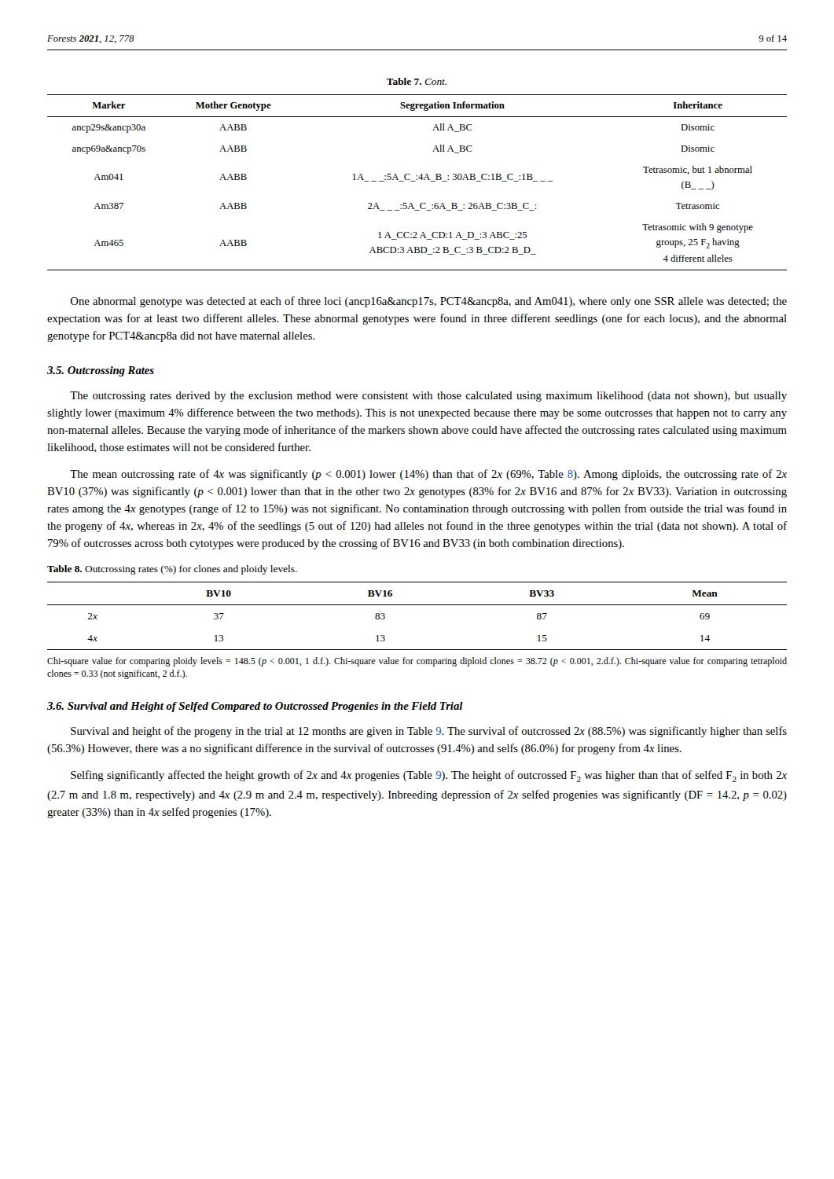Forests 2021, 12, 778 9 of 14
Table 7. Cont.
| Marker | Mother Genotype | Segregation Information | Inheritance |
| --- | --- | --- | --- |
| ancp29s&ancp30a | AABB | All A_BC | Disomic |
| ancp69a&ancp70s | AABB | All A_BC | Disomic |
| Am041 | AABB | 1A_ _ _:5A_C_:4A_B_: 30AB_C:1B_C_:1B_ _ _ | Tetrasomic, but 1 abnormal (B_ _ _) |
| Am387 | AABB | 2A_ _ _:5A_C_:6A_B_: 26AB_C:3B_C_: | Tetrasomic |
| Am465 | AABB | 1 A_CC:2 A_CD:1 A_D_:3 ABC_:25 ABCD:3 ABD_:2 B_C_:3 B_CD:2 B_D_ | Tetrasomic with 9 genotype groups, 25 F 2 having 4 different alleles |
One abnormal genotype was detected at each of three loci (ancp16a&ancp17s, PCT4&ancp8a, and Am041), where only one SSR allele was detected; the expectation was for at least two different alleles. These abnormal genotypes were found in three different seedlings (one for each locus), and the abnormal genotype for PCT4&ancp8a did not have maternal alleles.
3.5. Outcrossing Rates
The outcrossing rates derived by the exclusion method were consistent with those calculated using maximum likelihood (data not shown), but usually slightly lower (maximum 4% difference between the two methods). This is not unexpected because there may be some outcrosses that happen not to carry any non-maternal alleles. Because the varying mode of inheritance of the markers shown above could have affected the outcrossing rates calculated using maximum likelihood, those estimates will not be considered further.
The mean outcrossing rate of 4x was significantly (p < 0.001) lower (14%) than that of 2x (69%, Table 8). Among diploids, the outcrossing rate of 2x BV10 (37%) was significantly (p < 0.001) lower than that in the other two 2x genotypes (83% for 2x BV16 and 87% for 2x BV33). Variation in outcrossing rates among the 4x genotypes (range of 12 to 15%) was not significant. No contamination through outcrossing with pollen from outside the trial was found in the progeny of 4x, whereas in 2x, 4% of the seedlings (5 out of 120) had alleles not found in the three genotypes within the trial (data not shown). A total of 79% of outcrosses across both cytotypes were produced by the crossing of BV16 and BV33 (in both combination directions).
Table 8. Outcrossing rates (%) for clones and ploidy levels.
| | BV10 | BV16 | BV33 | Mean |
| --- | --- | --- | --- | --- |
| 2 x | 37 | 83 | 87 | 69 |
| 4 x | 13 | 13 | 15 | 14 |
Chi-square value for comparing ploidy levels = 148.5 (p < 0.001, 1 d.f.). Chi-square value for comparing diploid clones = 38.72 (p < 0.001, 2.d.f.). Chi-square value for comparing tetraploid clones = 0.33 (not significant, 2 d.f.).
3.6. Survival and Height of Selfed Compared to Outcrossed Progenies in the Field Trial
Survival and height of the progeny in the trial at 12 months are given in Table 9. The survival of outcrossed 2x (88.5%) was significantly higher than selfs (56.3%) However, there was a no significant difference in the survival of outcrosses (91.4%) and selfs (86.0%) for progeny from 4x lines.
Selfing significantly affected the height growth of 2x and 4x progenies (Table 9). The height of outcrossed F2 was higher than that of selfed F2 in both 2x (2.7 m and 1.8 m, respectively) and 4x (2.9 m and 2.4 m, respectively). Inbreeding depression of 2x selfed progenies was significantly (DF = 14.2, p = 0.02) greater (33%) than in 4x selfed progenies (17%).